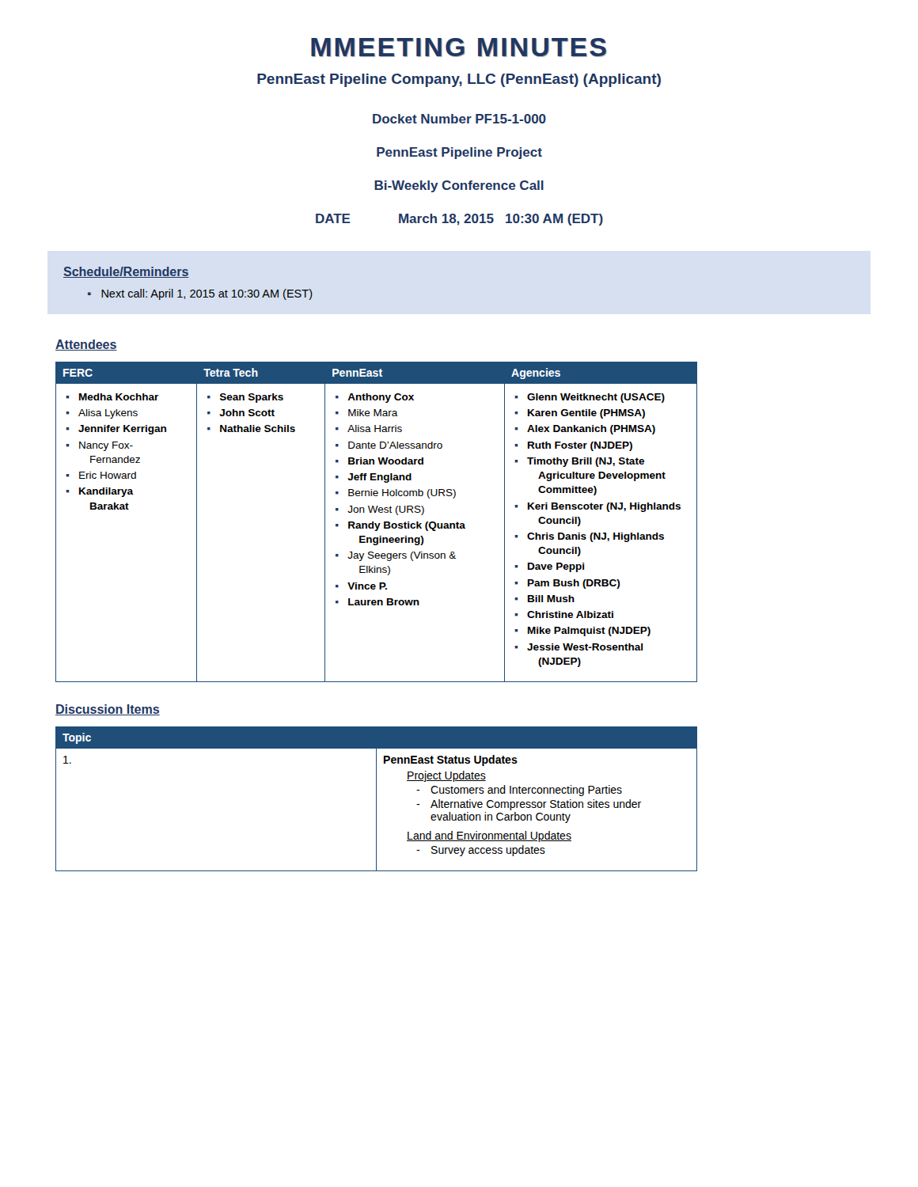MMEETING MINUTES
PennEast Pipeline Company, LLC (PennEast) (Applicant)
Docket Number PF15-1-000
PennEast Pipeline Project
Bi-Weekly Conference Call
DATEMarch 18, 2015 10:30 AM (EDT)
Schedule/Reminders
Next call: April 1, 2015 at 10:30 AM (EST)
Attendees
| FERC | Tetra Tech | PennEast | Agencies |
| --- | --- | --- | --- |
| Medha Kochhar Alisa Lykens Jennifer Kerrigan Nancy Fox- Fernandez Eric Howard Kandilarya Barakat | Sean Sparks John Scott Nathalie Schils | Anthony Cox Mike Mara Alisa Harris Dante D’Alessandro Brian Woodard Jeff England Bernie Holcomb (URS) Jon West (URS) Randy Bostick (Quanta Engineering) Jay Seegers (Vinson & Elkins) Vince P. Lauren Brown | Glenn Weitknecht (USACE) Karen Gentile (PHMSA) Alex Dankanich (PHMSA) Ruth Foster (NJDEP) Timothy Brill (NJ, State Agriculture Development Committee) Keri Benscoter (NJ, Highlands Council) Chris Danis (NJ, Highlands Council) Dave Peppi Pam Bush (DRBC) Bill Mush Christine Albizati Mike Palmquist (NJDEP) Jessie West-Rosenthal (NJDEP) |
Discussion Items
| Topic |
| --- |
| 1. | PennEast Status Updates Project Updates Customers and Interconnecting Parties Alternative Compressor Station sites under evaluation in Carbon County Land and Environmental Updates Survey access updates |